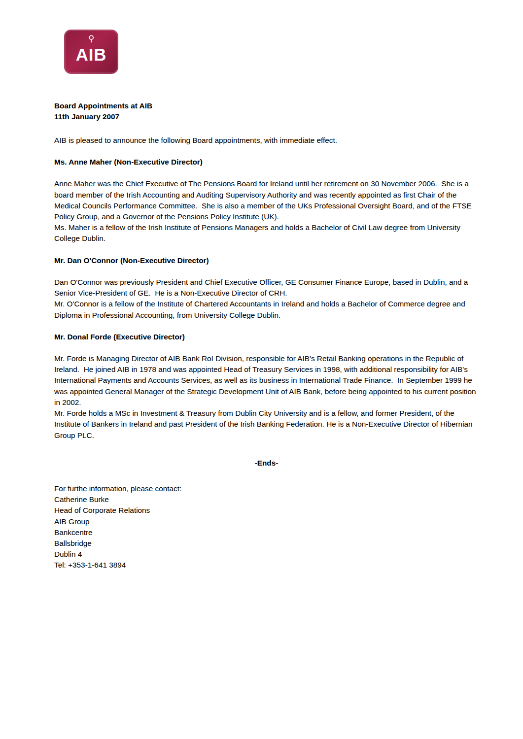⚲
AIB
Board Appointments at AIB
11th January 2007
AIB is pleased to announce the following Board appointments, with immediate effect.
Ms. Anne Maher (Non-Executive Director)
Anne Maher was the Chief Executive of The Pensions Board for Ireland until her retirement on 30 November 2006. She is a board member of the Irish Accounting and Auditing Supervisory Authority and was recently appointed as first Chair of the Medical Councils Performance Committee. She is also a member of the UKs Professional Oversight Board, and of the FTSE Policy Group, and a Governor of the Pensions Policy Institute (UK).
Ms. Maher is a fellow of the Irish Institute of Pensions Managers and holds a Bachelor of Civil Law degree from University College Dublin.
Mr. Dan O'Connor (Non-Executive Director)
Dan O'Connor was previously President and Chief Executive Officer, GE Consumer Finance Europe, based in Dublin, and a Senior Vice-President of GE. He is a Non-Executive Director of CRH.
Mr. O'Connor is a fellow of the Institute of Chartered Accountants in Ireland and holds a Bachelor of Commerce degree and Diploma in Professional Accounting, from University College Dublin.
Mr. Donal Forde (Executive Director)
Mr. Forde is Managing Director of AIB Bank RoI Division, responsible for AIB's Retail Banking operations in the Republic of Ireland. He joined AIB in 1978 and was appointed Head of Treasury Services in 1998, with additional responsibility for AIB's International Payments and Accounts Services, as well as its business in International Trade Finance. In September 1999 he was appointed General Manager of the Strategic Development Unit of AIB Bank, before being appointed to his current position in 2002.
Mr. Forde holds a MSc in Investment & Treasury from Dublin City University and is a fellow, and former President, of the Institute of Bankers in Ireland and past President of the Irish Banking Federation. He is a Non-Executive Director of Hibernian Group PLC.
-Ends-
For furthe information, please contact:
Catherine Burke
Head of Corporate Relations
AIB Group
Bankcentre
Ballsbridge
Dublin 4
Tel: +353-1-641 3894